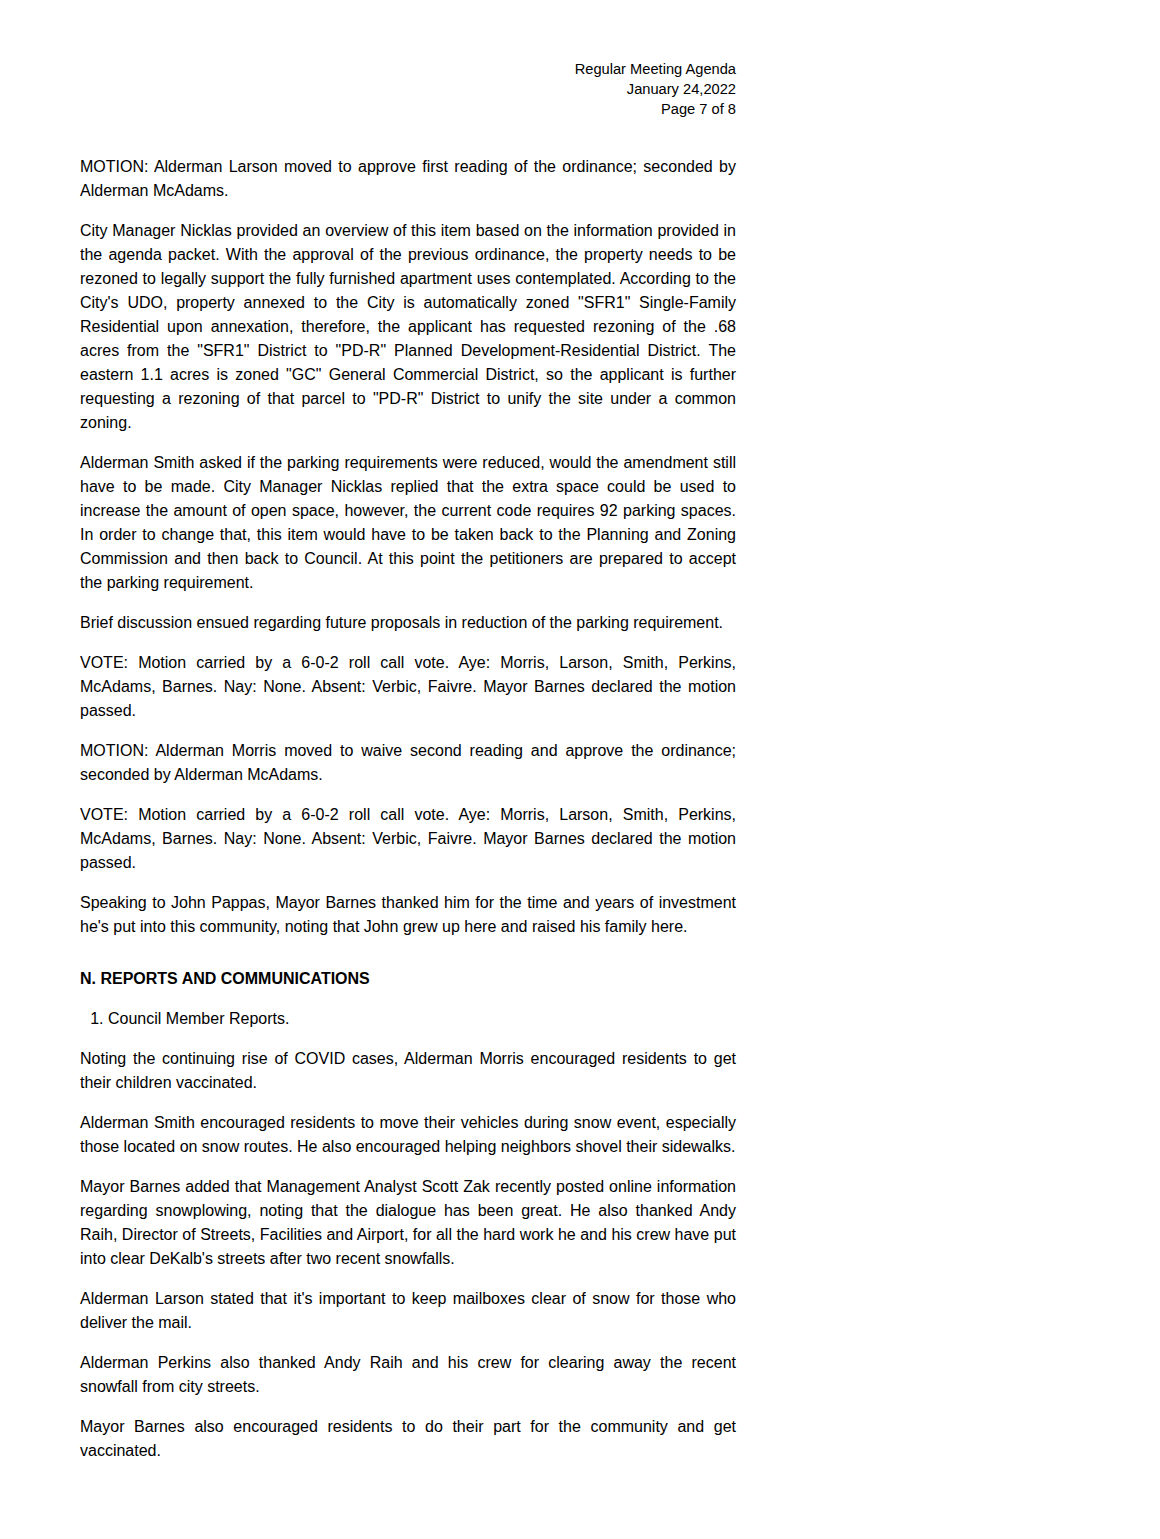Regular Meeting Agenda
January 24,2022
Page 7 of 8
MOTION: Alderman Larson moved to approve first reading of the ordinance; seconded by Alderman McAdams.
City Manager Nicklas provided an overview of this item based on the information provided in the agenda packet. With the approval of the previous ordinance, the property needs to be rezoned to legally support the fully furnished apartment uses contemplated. According to the City's UDO, property annexed to the City is automatically zoned "SFR1" Single-Family Residential upon annexation, therefore, the applicant has requested rezoning of the .68 acres from the "SFR1" District to "PD-R" Planned Development-Residential District. The eastern 1.1 acres is zoned "GC" General Commercial District, so the applicant is further requesting a rezoning of that parcel to "PD-R" District to unify the site under a common zoning.
Alderman Smith asked if the parking requirements were reduced, would the amendment still have to be made. City Manager Nicklas replied that the extra space could be used to increase the amount of open space, however, the current code requires 92 parking spaces. In order to change that, this item would have to be taken back to the Planning and Zoning Commission and then back to Council. At this point the petitioners are prepared to accept the parking requirement.
Brief discussion ensued regarding future proposals in reduction of the parking requirement.
VOTE: Motion carried by a 6-0-2 roll call vote. Aye: Morris, Larson, Smith, Perkins, McAdams, Barnes. Nay: None. Absent: Verbic, Faivre. Mayor Barnes declared the motion passed.
MOTION: Alderman Morris moved to waive second reading and approve the ordinance; seconded by Alderman McAdams.
VOTE: Motion carried by a 6-0-2 roll call vote. Aye: Morris, Larson, Smith, Perkins, McAdams, Barnes. Nay: None. Absent: Verbic, Faivre. Mayor Barnes declared the motion passed.
Speaking to John Pappas, Mayor Barnes thanked him for the time and years of investment he's put into this community, noting that John grew up here and raised his family here.
N. REPORTS AND COMMUNICATIONS
Council Member Reports.
Noting the continuing rise of COVID cases, Alderman Morris encouraged residents to get their children vaccinated.
Alderman Smith encouraged residents to move their vehicles during snow event, especially those located on snow routes. He also encouraged helping neighbors shovel their sidewalks.
Mayor Barnes added that Management Analyst Scott Zak recently posted online information regarding snowplowing, noting that the dialogue has been great. He also thanked Andy Raih, Director of Streets, Facilities and Airport, for all the hard work he and his crew have put into clear DeKalb's streets after two recent snowfalls.
Alderman Larson stated that it's important to keep mailboxes clear of snow for those who deliver the mail.
Alderman Perkins also thanked Andy Raih and his crew for clearing away the recent snowfall from city streets.
Mayor Barnes also encouraged residents to do their part for the community and get vaccinated.